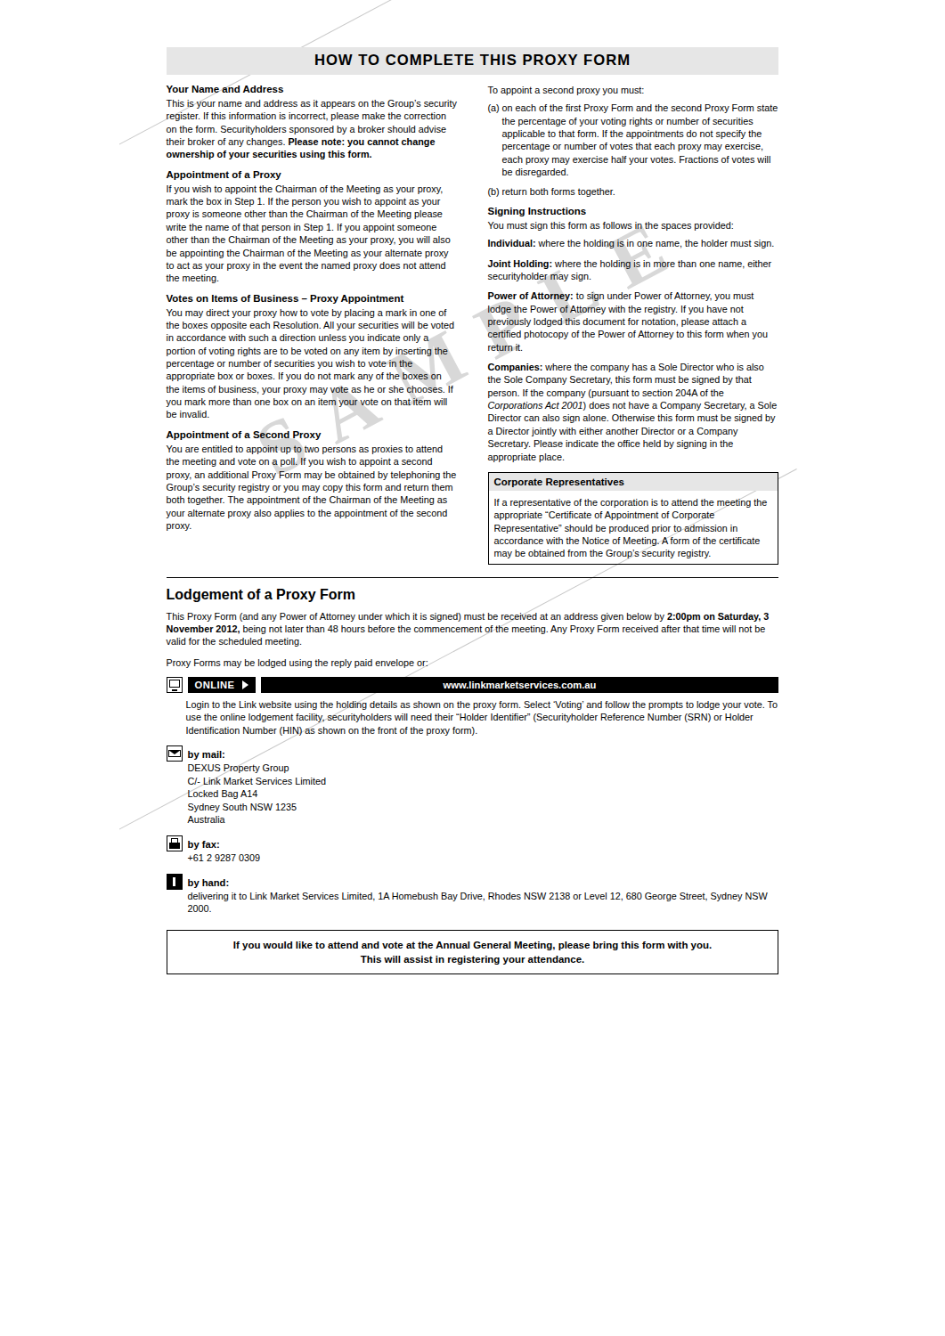SAMPLE
HOW TO COMPLETE THIS PROXY FORM
Your Name and Address
This is your name and address as it appears on the Group’s security register. If this information is incorrect, please make the correction on the form. Securityholders sponsored by a broker should advise their broker of any changes. Please note: you cannot change ownership of your securities using this form.
Appointment of a Proxy
If you wish to appoint the Chairman of the Meeting as your proxy, mark the box in Step 1. If the person you wish to appoint as your proxy is someone other than the Chairman of the Meeting please write the name of that person in Step 1. If you appoint someone other than the Chairman of the Meeting as your proxy, you will also be appointing the Chairman of the Meeting as your alternate proxy to act as your proxy in the event the named proxy does not attend the meeting.
Votes on Items of Business – Proxy Appointment
You may direct your proxy how to vote by placing a mark in one of the boxes opposite each Resolution. All your securities will be voted in accordance with such a direction unless you indicate only a portion of voting rights are to be voted on any item by inserting the percentage or number of securities you wish to vote in the appropriate box or boxes. If you do not mark any of the boxes on the items of business, your proxy may vote as he or she chooses. If you mark more than one box on an item your vote on that item will be invalid.
Appointment of a Second Proxy
You are entitled to appoint up to two persons as proxies to attend the meeting and vote on a poll. If you wish to appoint a second proxy, an additional Proxy Form may be obtained by telephoning the Group’s security registry or you may copy this form and return them both together. The appointment of the Chairman of the Meeting as your alternate proxy also applies to the appointment of the second proxy.
To appoint a second proxy you must:
(a)
on each of the first Proxy Form and the second Proxy Form state the percentage of your voting rights or number of securities applicable to that form. If the appointments do not specify the percentage or number of votes that each proxy may exercise, each proxy may exercise half your votes. Fractions of votes will be disregarded.
(b)
return both forms together.
Signing Instructions
You must sign this form as follows in the spaces provided:
Individual: where the holding is in one name, the holder must sign.
Joint Holding: where the holding is in more than one name, either securityholder may sign.
Power of Attorney: to sign under Power of Attorney, you must lodge the Power of Attorney with the registry. If you have not previously lodged this document for notation, please attach a certified photocopy of the Power of Attorney to this form when you return it.
Companies: where the company has a Sole Director who is also the Sole Company Secretary, this form must be signed by that person. If the company (pursuant to section 204A of the Corporations Act 2001) does not have a Company Secretary, a Sole Director can also sign alone. Otherwise this form must be signed by a Director jointly with either another Director or a Company Secretary. Please indicate the office held by signing in the appropriate place.
Corporate Representatives
If a representative of the corporation is to attend the meeting the appropriate “Certificate of Appointment of Corporate Representative” should be produced prior to admission in accordance with the Notice of Meeting. A form of the certificate may be obtained from the Group’s security registry.
Lodgement of a Proxy Form
This Proxy Form (and any Power of Attorney under which it is signed) must be received at an address given below by 2:00pm on Saturday, 3 November 2012, being not later than 48 hours before the commencement of the meeting. Any Proxy Form received after that time will not be valid for the scheduled meeting.
Proxy Forms may be lodged using the reply paid envelope or:
ONLINE www.linkmarketservices.com.au
Login to the Link website using the holding details as shown on the proxy form. Select ‘Voting’ and follow the prompts to lodge your vote. To use the online lodgement facility, securityholders will need their “Holder Identifier” (Securityholder Reference Number (SRN) or Holder Identification Number (HIN) as shown on the front of the proxy form).
by mail:
DEXUS Property Group
C/- Link Market Services Limited
Locked Bag A14
Sydney South NSW 1235
Australia
by fax:
+61 2 9287 0309
by hand:
delivering it to Link Market Services Limited, 1A Homebush Bay Drive, Rhodes NSW 2138 or Level 12, 680 George Street, Sydney NSW 2000.
If you would like to attend and vote at the Annual General Meeting, please bring this form with you.
This will assist in registering your attendance.